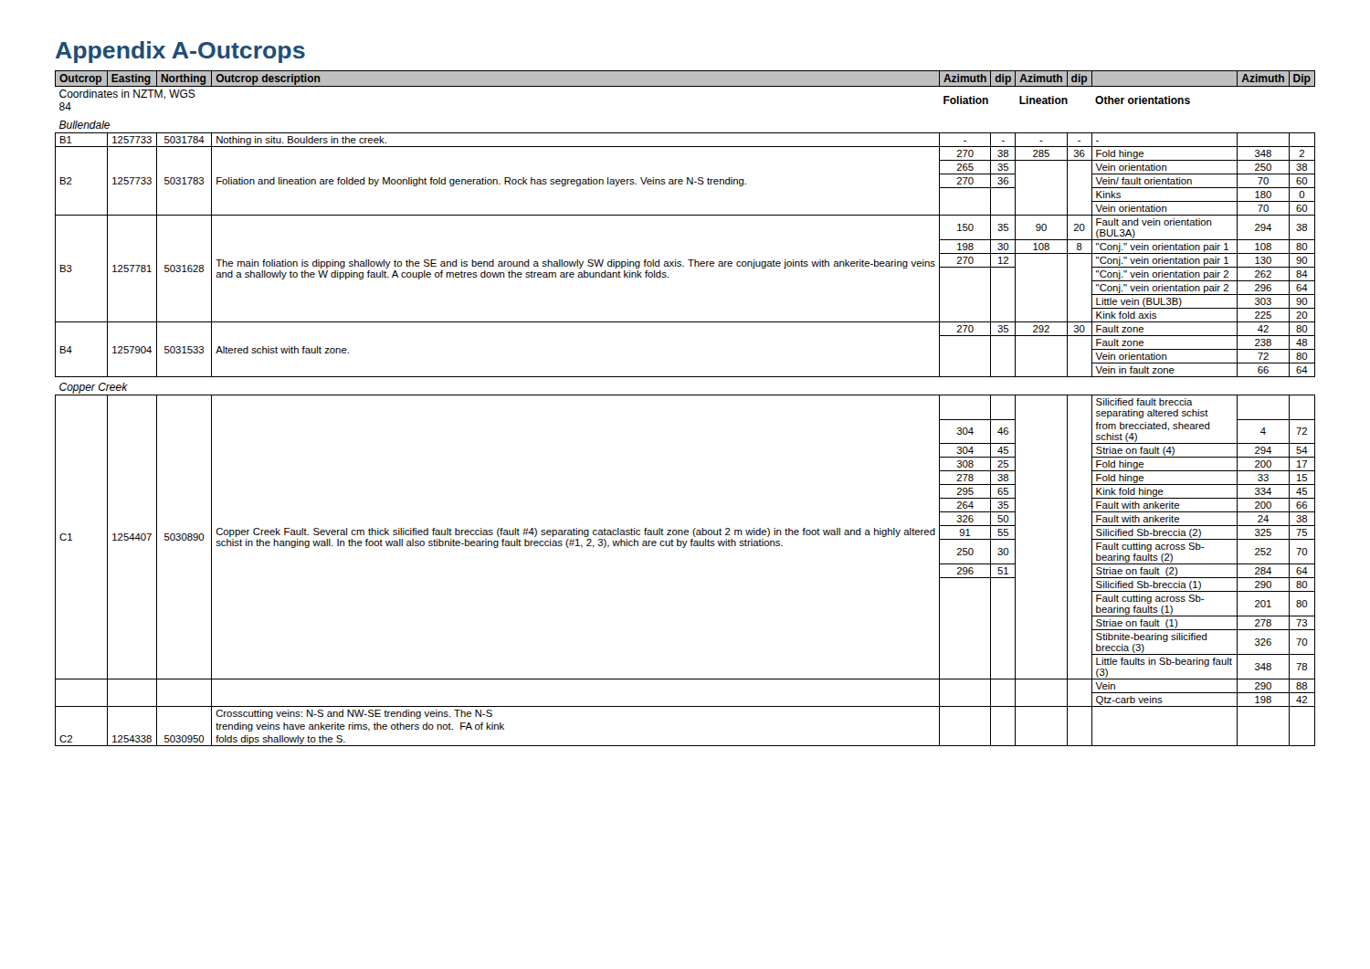Appendix A-Outcrops
| Coordinates in NZTM, WGS 84 | | Foliation | Lineation | Other orientations |
| Outcrop | Easting | Northing | Outcrop description | Azimuth | dip | Azimuth | dip | | Azimuth | Dip |
| Bullendale |
| B1 | 1257733 | 5031784 | Nothing in situ. Boulders in the creek. | - | - | - | - | - | | |
| B2 | 1257733 | 5031783 | Foliation and lineation are folded by Moonlight fold generation. Rock has segregation layers. Veins are N-S trending. | 270 | 38 | 285 | 36 | Fold hinge | 348 | 2 |
| 265 | 35 | | | Vein orientation | 250 | 38 |
| 270 | 36 | | | Vein/ fault orientation | 70 | 60 |
| | | | | Kinks | 180 | 0 |
| | | | | Vein orientation | 70 | 60 |
| B3 | 1257781 | 5031628 | The main foliation is dipping shallowly to the SE and is bend around a shallowly SW dipping fold axis. There are conjugate joints with ankerite-bearing veins and a shallowly to the W dipping fault. A couple of metres down the stream are abundant kink folds. | 150 | 35 | 90 | 20 | Fault and vein orientation (BUL3A) | 294 | 38 |
| 198 | 30 | 108 | 8 | "Conj." vein orientation pair 1 | 108 | 80 |
| 270 | 12 | | | "Conj." vein orientation pair 1 | 130 | 90 |
| | | | | "Conj." vein orientation pair 2 | 262 | 84 |
| | | | | "Conj." vein orientation pair 2 | 296 | 64 |
| | | | | Little vein (BUL3B) | 303 | 90 |
| | | | | Kink fold axis | 225 | 20 |
| B4 | 1257904 | 5031533 | Altered schist with fault zone. | 270 | 35 | 292 | 30 | Fault zone | 42 | 80 |
| | | | | Fault zone | 238 | 48 |
| | | | | Vein orientation | 72 | 80 |
| | | | | Vein in fault zone | 66 | 64 |
| Copper Creek |
| C1 | 1254407 | 5030890 | Copper Creek Fault. Several cm thick silicified fault breccias (fault #4) separating cataclastic fault zone (about 2 m wide) in the foot wall and a highly altered schist in the hanging wall. In the foot wall also stibnite-bearing fault breccias (#1, 2, 3), which are cut by faults with striations. | | | | | Silicified fault breccia separating altered schist | | |
| 304 | 46 | | | from brecciated, sheared schist (4) | 4 | 72 |
| 304 | 45 | | | Striae on fault (4) | 294 | 54 |
| 308 | 25 | | | Fold hinge | 200 | 17 |
| 278 | 38 | | | Fold hinge | 33 | 15 |
| 295 | 65 | | | Kink fold hinge | 334 | 45 |
| 264 | 35 | | | Fault with ankerite | 200 | 66 |
| 326 | 50 | | | Fault with ankerite | 24 | 38 |
| 91 | 55 | | | Silicified Sb-breccia (2) | 325 | 75 |
| 250 | 30 | | | Fault cutting across Sb-bearing faults (2) | 252 | 70 |
| 296 | 51 | | | Striae on fault (2) | 284 | 64 |
| | | | | Silicified Sb-breccia (1) | 290 | 80 |
| | | | | Fault cutting across Sb-bearing faults (1) | 201 | 80 |
| | | | | Striae on fault (1) | 278 | 73 |
| | | | | Stibnite-bearing silicified breccia (3) | 326 | 70 |
| | | | | Little faults in Sb-bearing fault (3) | 348 | 78 |
| | | | | | | | | Vein | 290 | 88 |
| | | | | | | | | Qtz-carb veins | 198 | 42 |
| | | | Crosscutting veins: N-S and NW-SE trending veins. The N-S | | | | | | | |
| | | | trending veins have ankerite rims, the others do not. FA of kink | | | | | | | |
| C2 | 1254338 | 5030950 | folds dips shallowly to the S. | | | | | | | |